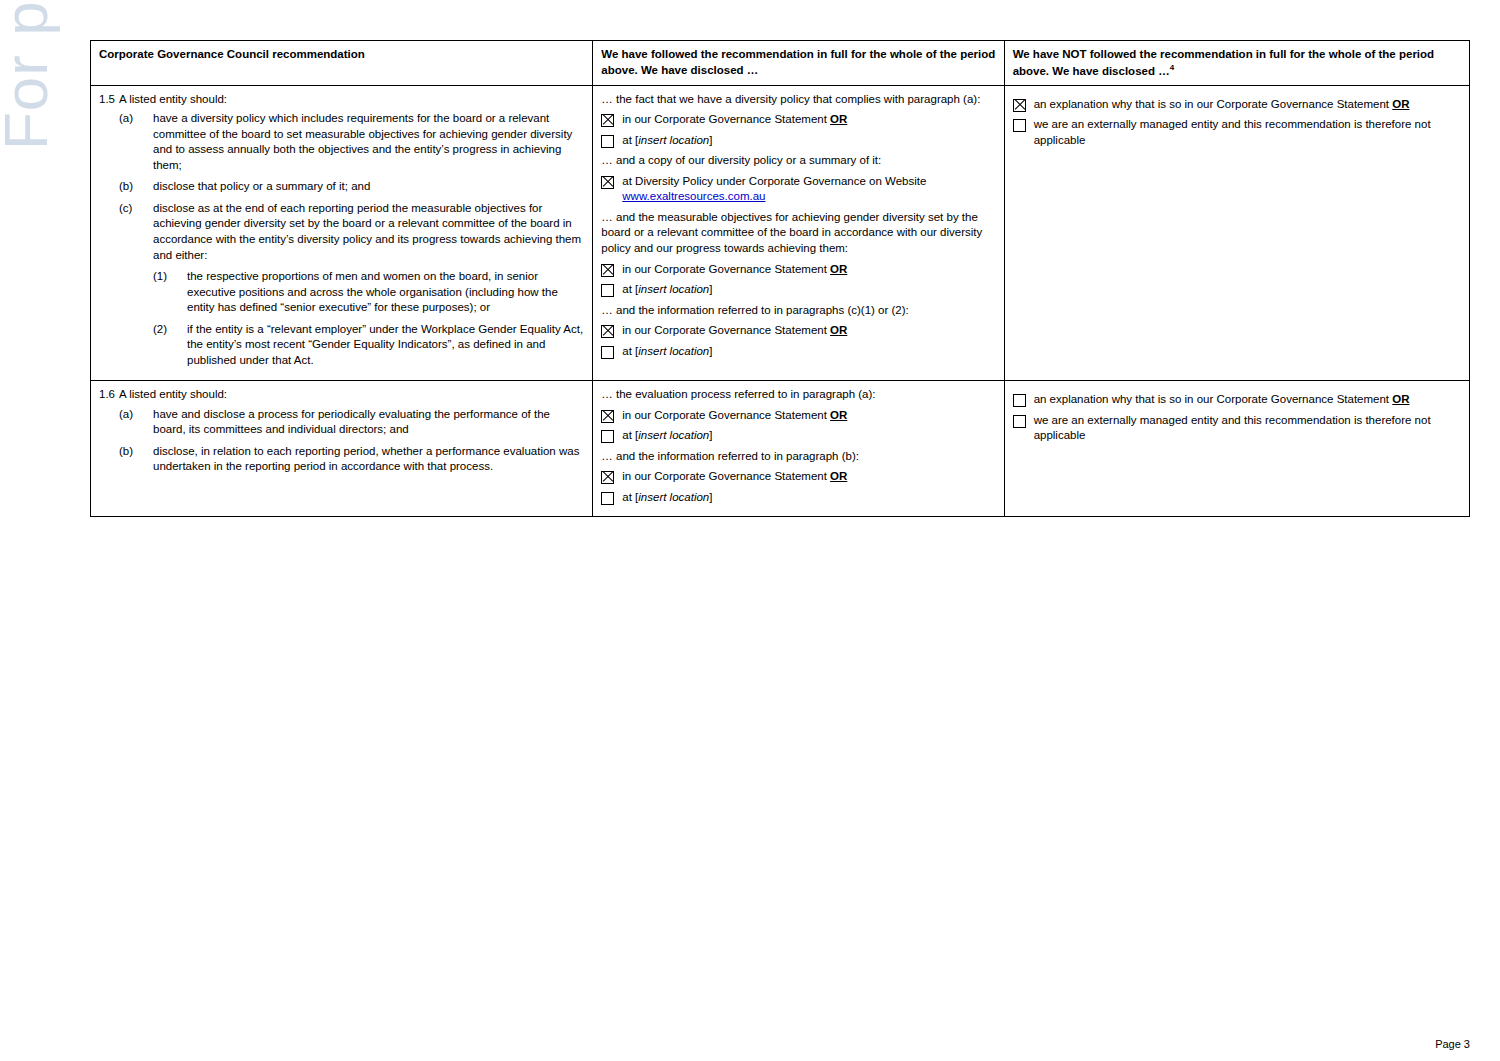For personal use only
| Corporate Governance Council recommendation | We have followed the recommendation in full for the whole of the period above. We have disclosed … | We have NOT followed the recommendation in full for the whole of the period above. We have disclosed … 4 |
| --- | --- | --- |
| 1.5 | A listed entity should: (a) have a diversity policy which includes requirements for the board or a relevant committee of the board to set measurable objectives for achieving gender diversity and to assess annually both the objectives and the entity’s progress in achieving them; (b) disclose that policy or a summary of it; and (c) disclose as at the end of each reporting period the measurable objectives for achieving gender diversity set by the board or a relevant committee of the board in accordance with the entity’s diversity policy and its progress towards achieving them and either: (1) the respective proportions of men and women on the board, in senior executive positions and across the whole organisation (including how the entity has defined “senior executive” for these purposes); or (2) if the entity is a “relevant employer” under the Workplace Gender Equality Act, the entity’s most recent “Gender Equality Indicators”, as defined in and published under that Act. | … the fact that we have a diversity policy that complies with paragraph (a): in our Corporate Governance Statement OR at [ insert location ] … and a copy of our diversity policy or a summary of it: at Diversity Policy under Corporate Governance on Website www.exaltresources.com.au … and the measurable objectives for achieving gender diversity set by the board or a relevant committee of the board in accordance with our diversity policy and our progress towards achieving them: in our Corporate Governance Statement OR at [ insert location ] … and the information referred to in paragraphs (c)(1) or (2): in our Corporate Governance Statement OR at [ insert location ] | an explanation why that is so in our Corporate Governance Statement OR we are an externally managed entity and this recommendation is therefore not applicable |
| 1.6 | A listed entity should: (a) have and disclose a process for periodically evaluating the performance of the board, its committees and individual directors; and (b) disclose, in relation to each reporting period, whether a performance evaluation was undertaken in the reporting period in accordance with that process. | … the evaluation process referred to in paragraph (a): in our Corporate Governance Statement OR at [ insert location ] … and the information referred to in paragraph (b): in our Corporate Governance Statement OR at [ insert location ] | an explanation why that is so in our Corporate Governance Statement OR we are an externally managed entity and this recommendation is therefore not applicable |
Page 3